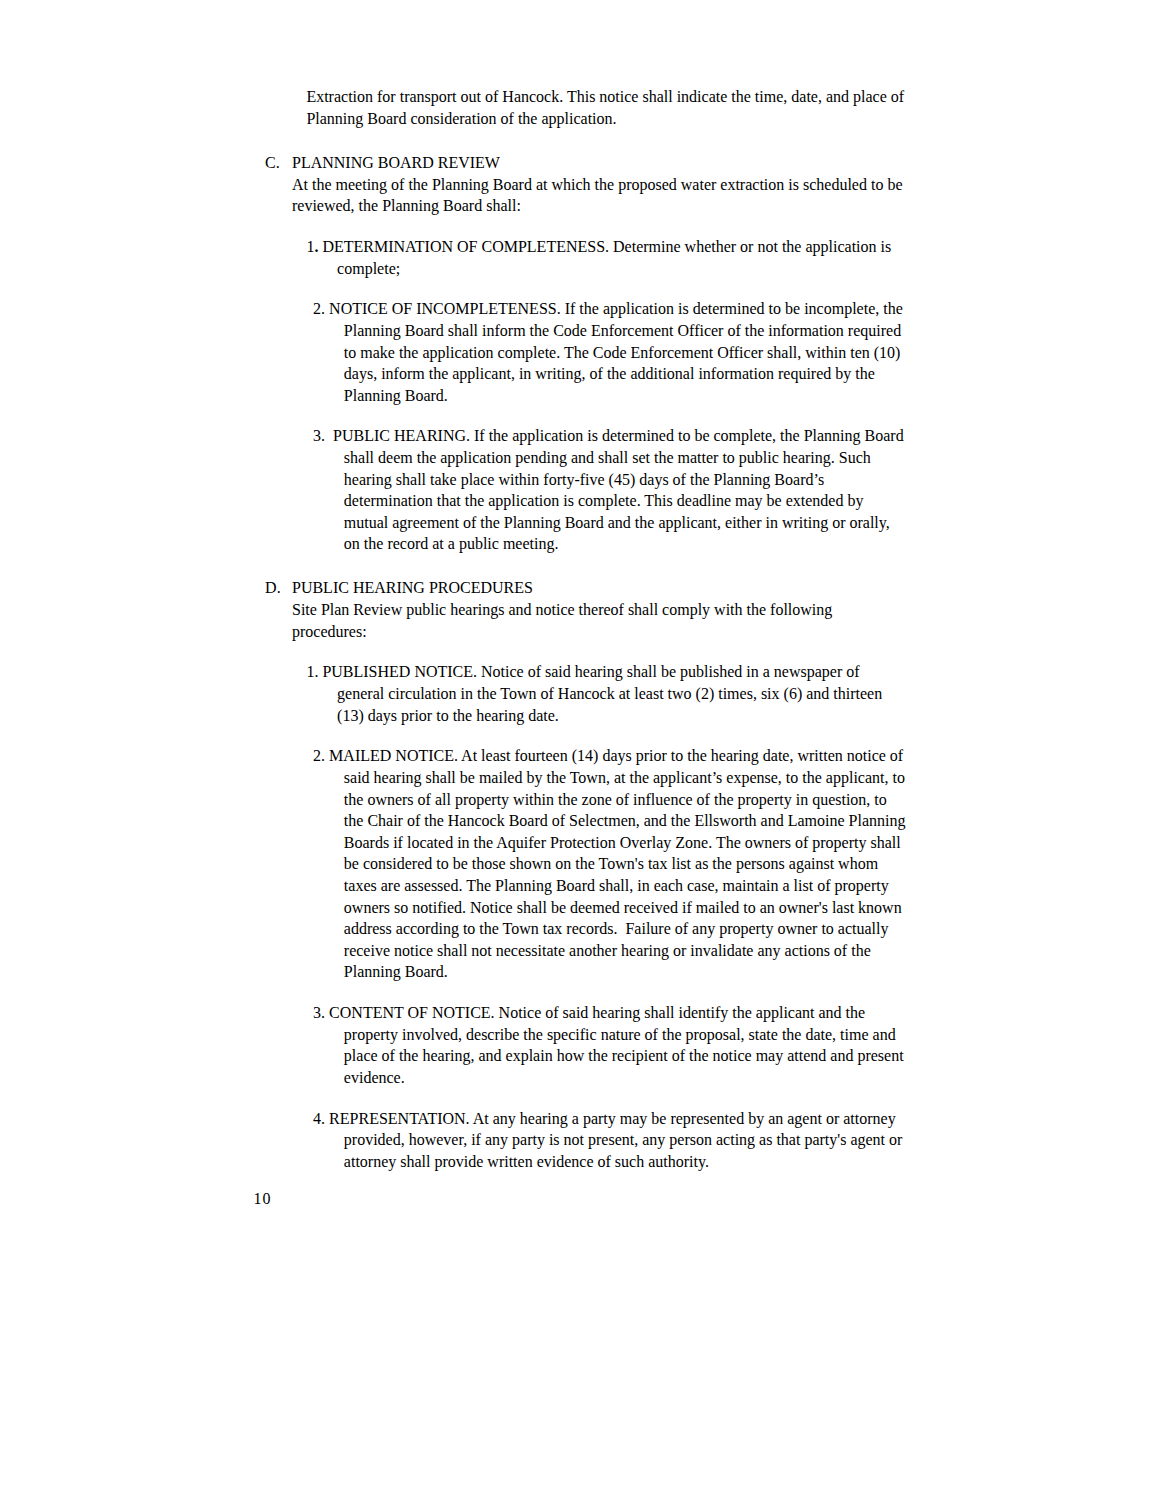Extraction for transport out of Hancock. This notice shall indicate the time, date, and place of Planning Board consideration of the application.
C. PLANNING BOARD REVIEW
At the meeting of the Planning Board at which the proposed water extraction is scheduled to be reviewed, the Planning Board shall:
1. DETERMINATION OF COMPLETENESS. Determine whether or not the application is complete;
2. NOTICE OF INCOMPLETENESS. If the application is determined to be incomplete, the Planning Board shall inform the Code Enforcement Officer of the information required to make the application complete. The Code Enforcement Officer shall, within ten (10) days, inform the applicant, in writing, of the additional information required by the Planning Board.
3. PUBLIC HEARING. If the application is determined to be complete, the Planning Board shall deem the application pending and shall set the matter to public hearing. Such hearing shall take place within forty-five (45) days of the Planning Board’s determination that the application is complete. This deadline may be extended by mutual agreement of the Planning Board and the applicant, either in writing or orally, on the record at a public meeting.
D. PUBLIC HEARING PROCEDURES
Site Plan Review public hearings and notice thereof shall comply with the following procedures:
1. PUBLISHED NOTICE. Notice of said hearing shall be published in a newspaper of general circulation in the Town of Hancock at least two (2) times, six (6) and thirteen (13) days prior to the hearing date.
2. MAILED NOTICE. At least fourteen (14) days prior to the hearing date, written notice of said hearing shall be mailed by the Town, at the applicant’s expense, to the applicant, to the owners of all property within the zone of influence of the property in question, to the Chair of the Hancock Board of Selectmen, and the Ellsworth and Lamoine Planning Boards if located in the Aquifer Protection Overlay Zone. The owners of property shall be considered to be those shown on the Town's tax list as the persons against whom taxes are assessed. The Planning Board shall, in each case, maintain a list of property owners so notified. Notice shall be deemed received if mailed to an owner's last known address according to the Town tax records. Failure of any property owner to actually receive notice shall not necessitate another hearing or invalidate any actions of the Planning Board.
3. CONTENT OF NOTICE. Notice of said hearing shall identify the applicant and the property involved, describe the specific nature of the proposal, state the date, time and place of the hearing, and explain how the recipient of the notice may attend and present evidence.
4. REPRESENTATION. At any hearing a party may be represented by an agent or attorney provided, however, if any party is not present, any person acting as that party's agent or attorney shall provide written evidence of such authority.
10